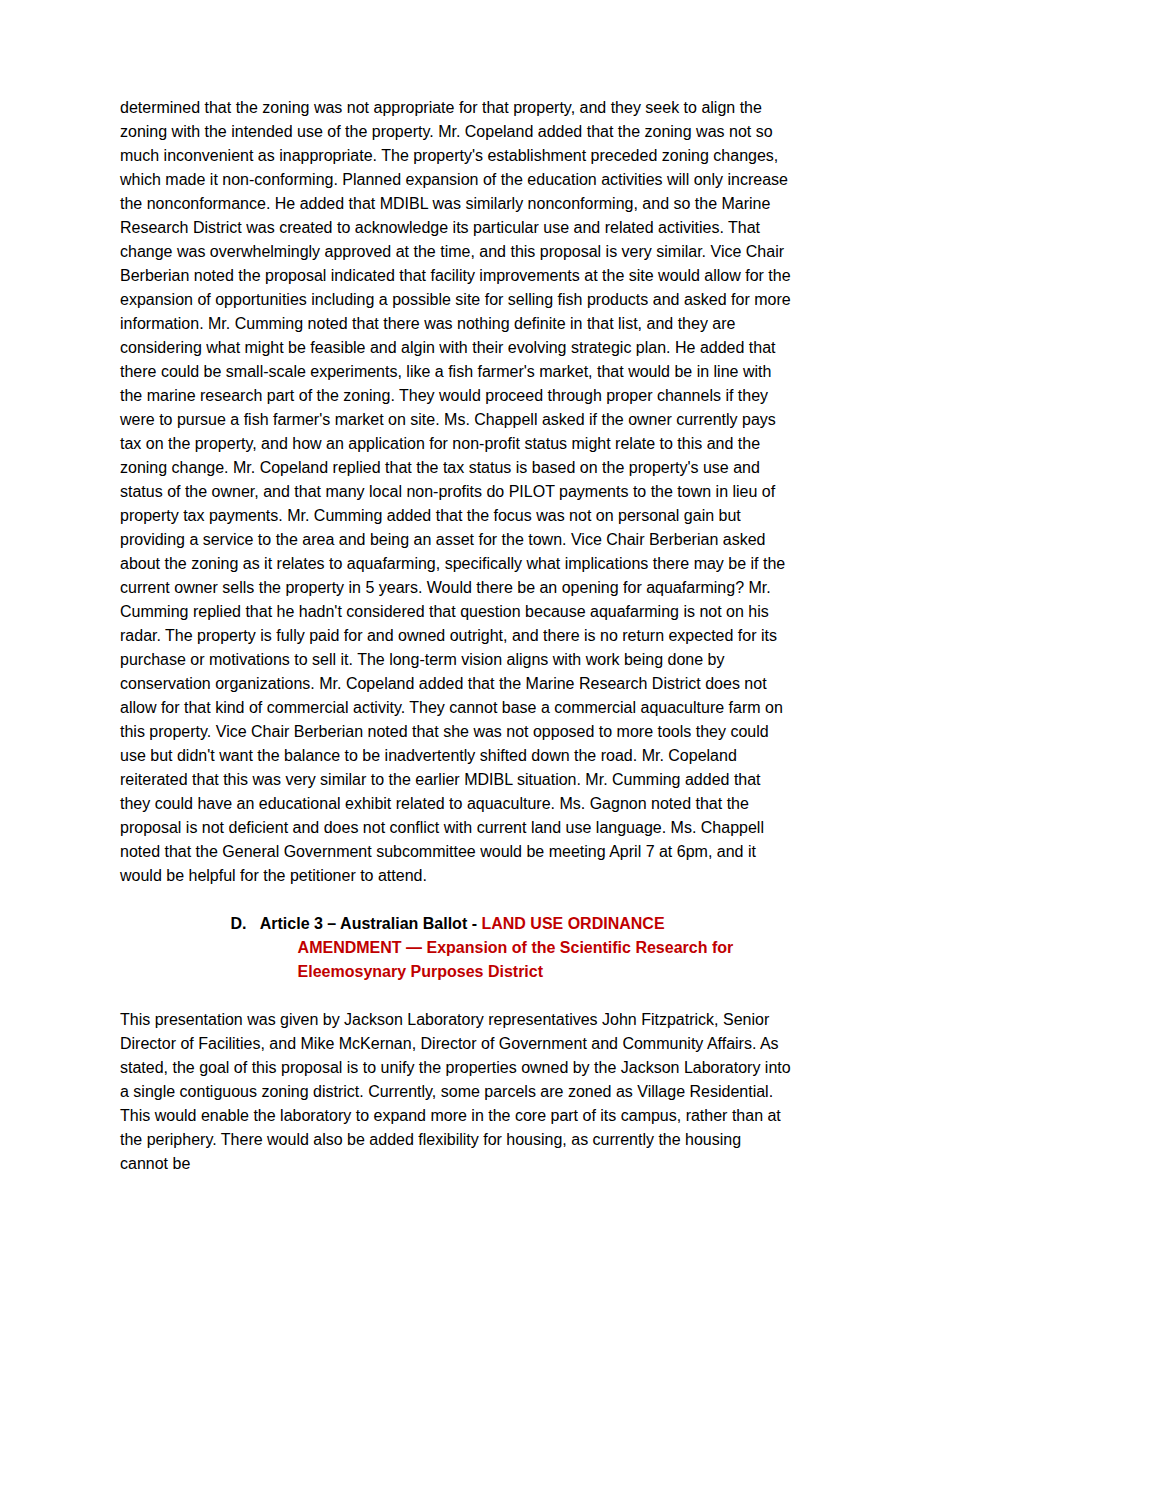determined that the zoning was not appropriate for that property, and they seek to align the zoning with the intended use of the property. Mr. Copeland added that the zoning was not so much inconvenient as inappropriate. The property's establishment preceded zoning changes, which made it non-conforming. Planned expansion of the education activities will only increase the nonconformance. He added that MDIBL was similarly nonconforming, and so the Marine Research District was created to acknowledge its particular use and related activities. That change was overwhelmingly approved at the time, and this proposal is very similar. Vice Chair Berberian noted the proposal indicated that facility improvements at the site would allow for the expansion of opportunities including a possible site for selling fish products and asked for more information. Mr. Cumming noted that there was nothing definite in that list, and they are considering what might be feasible and algin with their evolving strategic plan. He added that there could be small-scale experiments, like a fish farmer's market, that would be in line with the marine research part of the zoning. They would proceed through proper channels if they were to pursue a fish farmer's market on site. Ms. Chappell asked if the owner currently pays tax on the property, and how an application for non-profit status might relate to this and the zoning change. Mr. Copeland replied that the tax status is based on the property's use and status of the owner, and that many local non-profits do PILOT payments to the town in lieu of property tax payments. Mr. Cumming added that the focus was not on personal gain but providing a service to the area and being an asset for the town. Vice Chair Berberian asked about the zoning as it relates to aquafarming, specifically what implications there may be if the current owner sells the property in 5 years. Would there be an opening for aquafarming? Mr. Cumming replied that he hadn't considered that question because aquafarming is not on his radar. The property is fully paid for and owned outright, and there is no return expected for its purchase or motivations to sell it. The long-term vision aligns with work being done by conservation organizations. Mr. Copeland added that the Marine Research District does not allow for that kind of commercial activity. They cannot base a commercial aquaculture farm on this property. Vice Chair Berberian noted that she was not opposed to more tools they could use but didn't want the balance to be inadvertently shifted down the road. Mr. Copeland reiterated that this was very similar to the earlier MDIBL situation. Mr. Cumming added that they could have an educational exhibit related to aquaculture. Ms. Gagnon noted that the proposal is not deficient and does not conflict with current land use language. Ms. Chappell noted that the General Government subcommittee would be meeting April 7 at 6pm, and it would be helpful for the petitioner to attend.
D. Article 3 – Australian Ballot - LAND USE ORDINANCE AMENDMENT — Expansion of the Scientific Research for Eleemosynary Purposes District
This presentation was given by Jackson Laboratory representatives John Fitzpatrick, Senior Director of Facilities, and Mike McKernan, Director of Government and Community Affairs. As stated, the goal of this proposal is to unify the properties owned by the Jackson Laboratory into a single contiguous zoning district. Currently, some parcels are zoned as Village Residential. This would enable the laboratory to expand more in the core part of its campus, rather than at the periphery. There would also be added flexibility for housing, as currently the housing cannot be